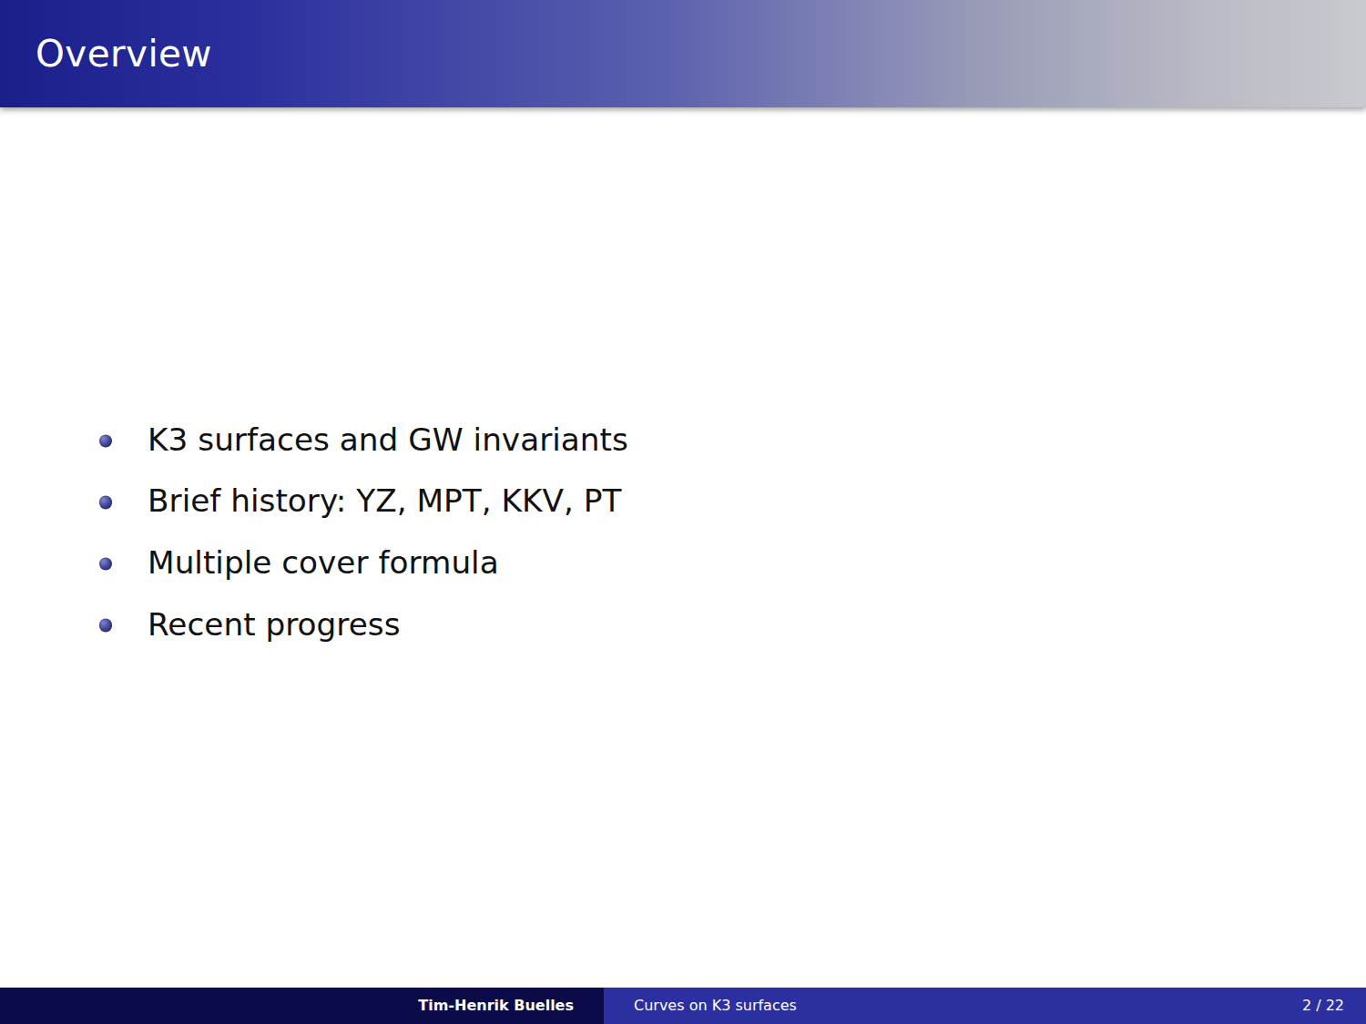Overview
K3 surfaces and GW invariants
Brief history: YZ, MPT, KKV, PT
Multiple cover formula
Recent progress
Tim-Henrik Buelles
Curves on K3 surfaces
2 / 22